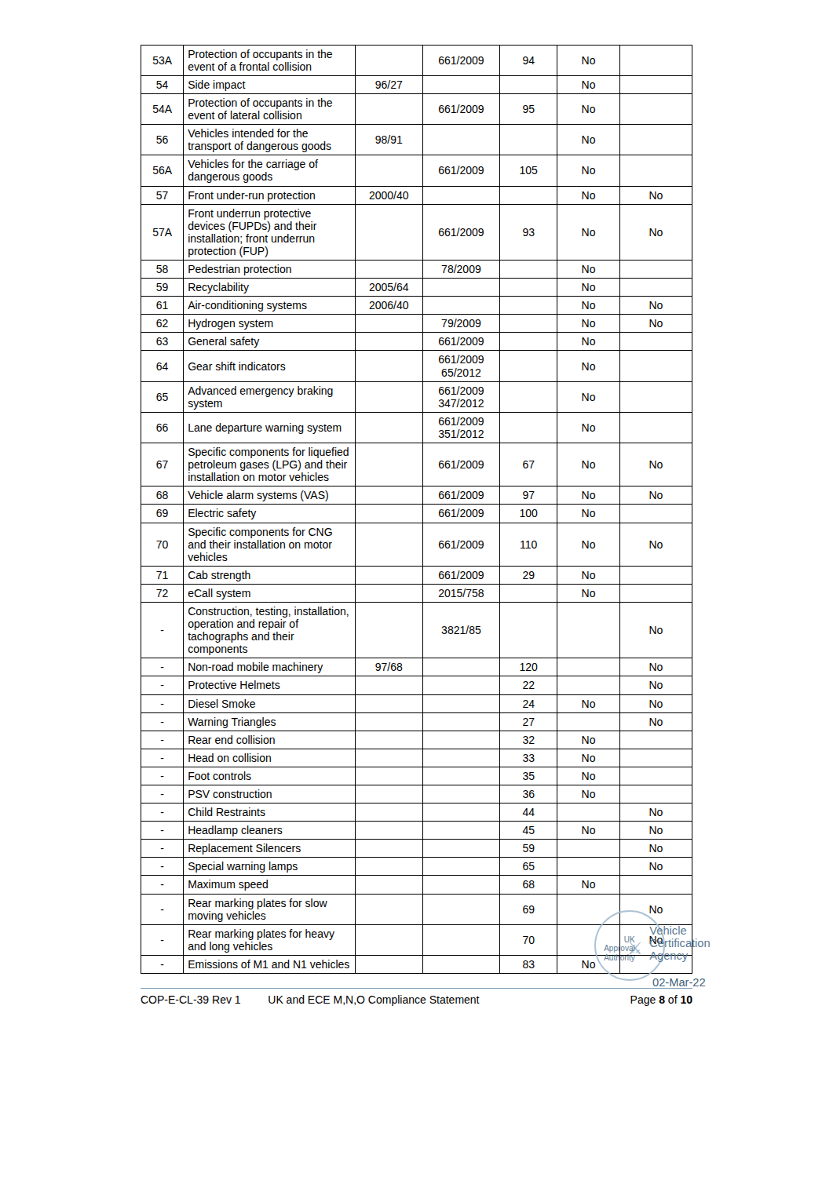| 53A | Protection of occupants in the event of a frontal collision | | 661/2009 | 94 | No | |
| 54 | Side impact | 96/27 | | | No | |
| 54A | Protection of occupants in the event of lateral collision | | 661/2009 | 95 | No | |
| 56 | Vehicles intended for the transport of dangerous goods | 98/91 | | | No | |
| 56A | Vehicles for the carriage of dangerous goods | | 661/2009 | 105 | No | |
| 57 | Front under-run protection | 2000/40 | | | No | No |
| 57A | Front underrun protective devices (FUPDs) and their installation; front underrun protection (FUP) | | 661/2009 | 93 | No | No |
| 58 | Pedestrian protection | | 78/2009 | | No | |
| 59 | Recyclability | 2005/64 | | | No | |
| 61 | Air-conditioning systems | 2006/40 | | | No | No |
| 62 | Hydrogen system | | 79/2009 | | No | No |
| 63 | General safety | | 661/2009 | | No | |
| 64 | Gear shift indicators | | 661/2009 65/2012 | | No | |
| 65 | Advanced emergency braking system | | 661/2009 347/2012 | | No | |
| 66 | Lane departure warning system | | 661/2009 351/2012 | | No | |
| 67 | Specific components for liquefied petroleum gases (LPG) and their installation on motor vehicles | | 661/2009 | 67 | No | No |
| 68 | Vehicle alarm systems (VAS) | | 661/2009 | 97 | No | No |
| 69 | Electric safety | | 661/2009 | 100 | No | |
| 70 | Specific components for CNG and their installation on motor vehicles | | 661/2009 | 110 | No | No |
| 71 | Cab strength | | 661/2009 | 29 | No | |
| 72 | eCall system | | 2015/758 | | No | |
| - | Construction, testing, installation, operation and repair of tachographs and their components | | 3821/85 | | | No |
| - | Non-road mobile machinery | 97/68 | | 120 | | No |
| - | Protective Helmets | | | 22 | | No |
| - | Diesel Smoke | | | 24 | No | No |
| - | Warning Triangles | | | 27 | | No |
| - | Rear end collision | | | 32 | No | |
| - | Head on collision | | | 33 | No | |
| - | Foot controls | | | 35 | No | |
| - | PSV construction | | | 36 | No | |
| - | Child Restraints | | | 44 | | No |
| - | Headlamp cleaners | | | 45 | No | No |
| - | Replacement Silencers | | | 59 | | No |
| - | Special warning lamps | | | 65 | | No |
| - | Maximum speed | | | 68 | No | |
| - | Rear marking plates for slow moving vehicles | | | 69 | | No |
| - | Rear marking plates for heavy and long vehicles | | | 70 | | No |
| - | Emissions of M1 and N1 vehicles | | | 83 | No | |
COP-E-CL-39 Rev 1 UK and ECE M,N,O Compliance Statement
Page 8 of 10
⚔
UK
Approval
Authority
Vehicle Certification Agency
02-Mar-22